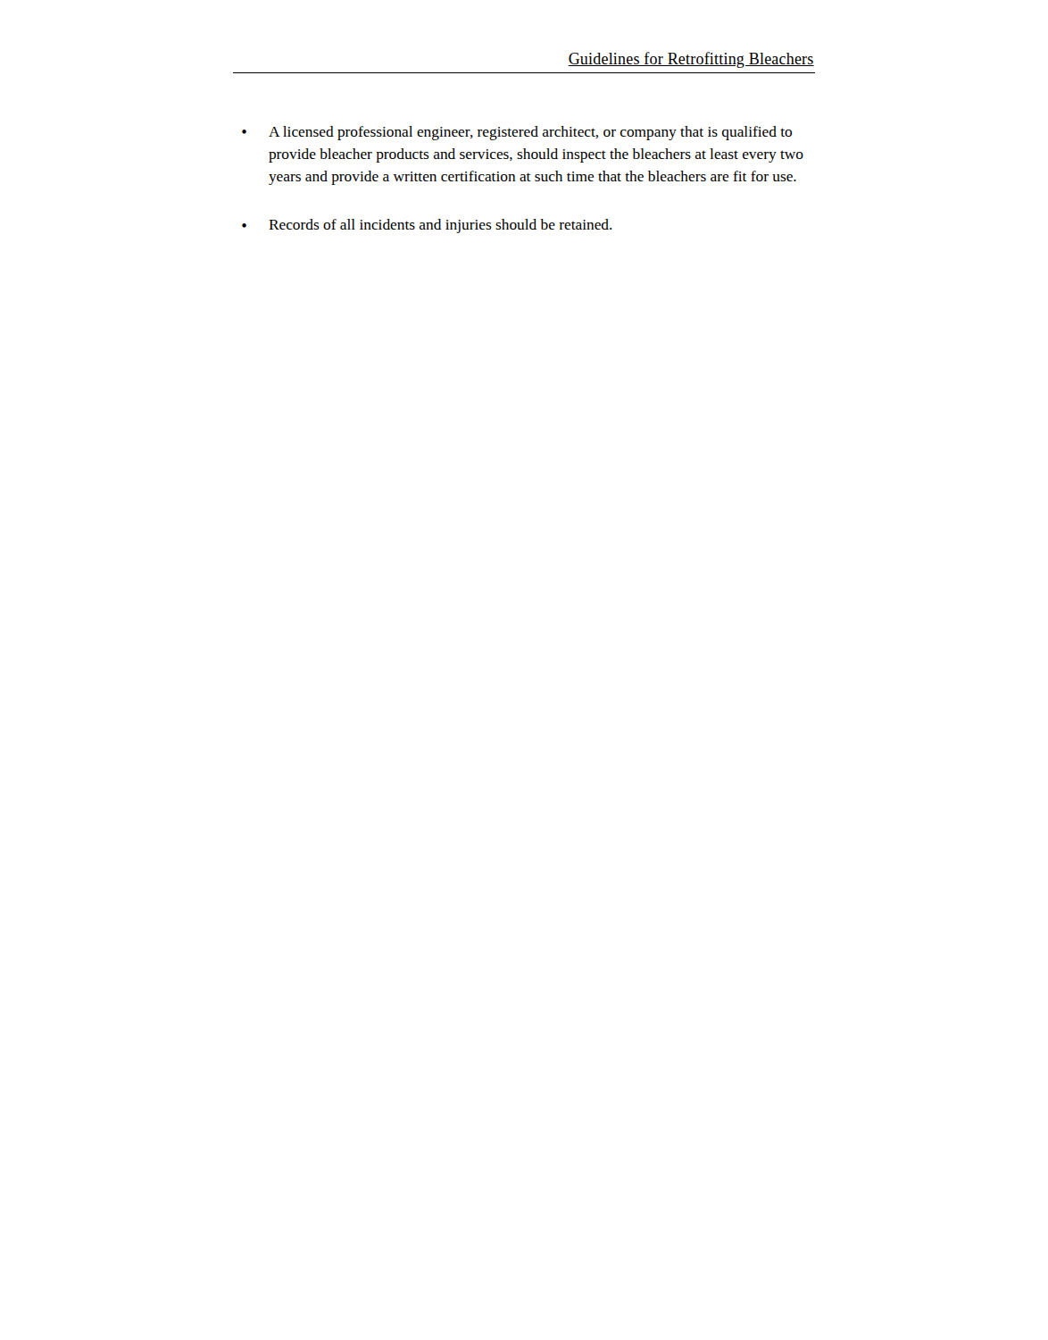Guidelines for Retrofitting Bleachers
A licensed professional engineer, registered architect, or company that is qualified to provide bleacher products and services, should inspect the bleachers at least every two years and provide a written certification at such time that the bleachers are fit for use.
Records of all incidents and injuries should be retained.